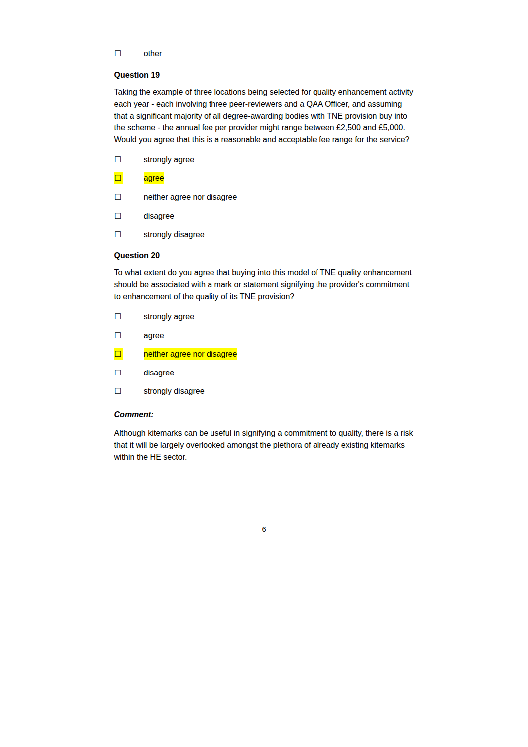☐other
Question 19
Taking the example of three locations being selected for quality enhancement activity each year - each involving three peer-reviewers and a QAA Officer, and assuming that a significant majority of all degree-awarding bodies with TNE provision buy into the scheme - the annual fee per provider might range between £2,500 and £5,000. Would you agree that this is a reasonable and acceptable fee range for the service?
☐strongly agree
☐agree
☐neither agree nor disagree
☐disagree
☐strongly disagree
Question 20
To what extent do you agree that buying into this model of TNE quality enhancement should be associated with a mark or statement signifying the provider's commitment to enhancement of the quality of its TNE provision?
☐strongly agree
☐agree
☐neither agree nor disagree
☐disagree
☐strongly disagree
Comment:
Although kitemarks can be useful in signifying a commitment to quality, there is a risk that it will be largely overlooked amongst the plethora of already existing kitemarks within the HE sector.
6